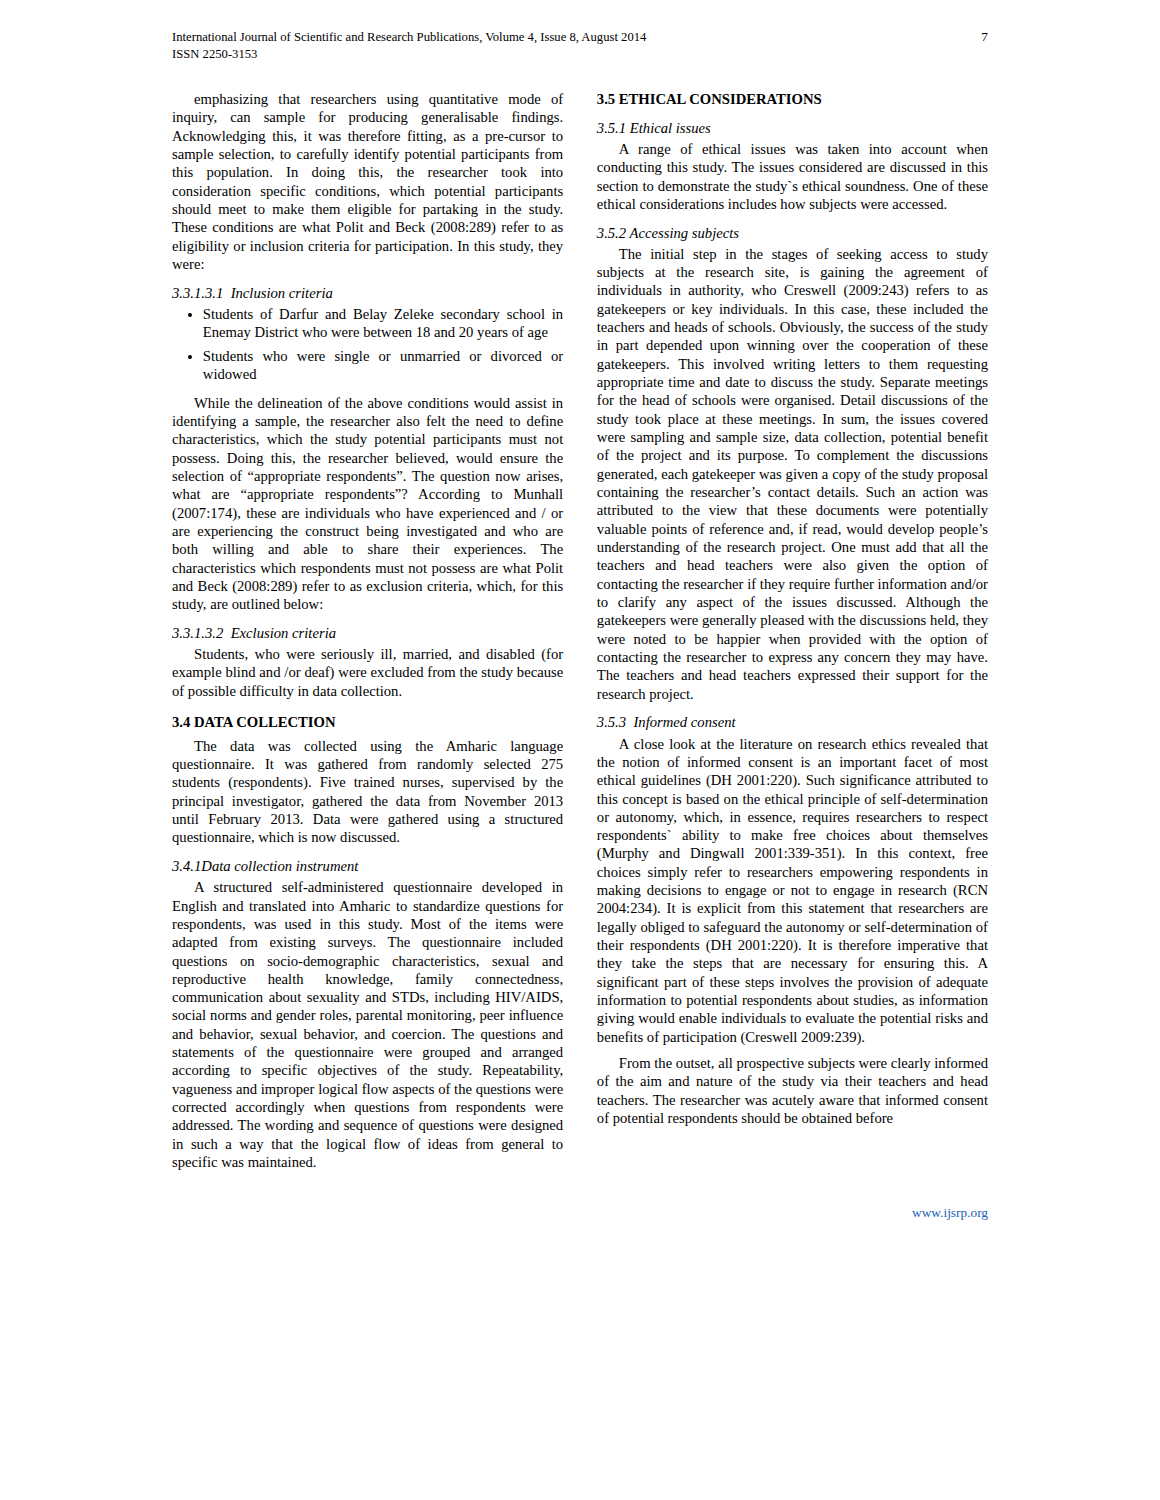International Journal of Scientific and Research Publications, Volume 4, Issue 8, August 2014
ISSN 2250-3153
7
emphasizing that researchers using quantitative mode of inquiry, can sample for producing generalisable findings. Acknowledging this, it was therefore fitting, as a pre-cursor to sample selection, to carefully identify potential participants from this population. In doing this, the researcher took into consideration specific conditions, which potential participants should meet to make them eligible for partaking in the study. These conditions are what Polit and Beck (2008:289) refer to as eligibility or inclusion criteria for participation. In this study, they were:
3.3.1.3.1 Inclusion criteria
Students of Darfur and Belay Zeleke secondary school in Enemay District who were between 18 and 20 years of age
Students who were single or unmarried or divorced or widowed
While the delineation of the above conditions would assist in identifying a sample, the researcher also felt the need to define characteristics, which the study potential participants must not possess. Doing this, the researcher believed, would ensure the selection of “appropriate respondents”. The question now arises, what are “appropriate respondents”? According to Munhall (2007:174), these are individuals who have experienced and / or are experiencing the construct being investigated and who are both willing and able to share their experiences. The characteristics which respondents must not possess are what Polit and Beck (2008:289) refer to as exclusion criteria, which, for this study, are outlined below:
3.3.1.3.2 Exclusion criteria
Students, who were seriously ill, married, and disabled (for example blind and /or deaf) were excluded from the study because of possible difficulty in data collection.
3.4 DATA COLLECTION
The data was collected using the Amharic language questionnaire. It was gathered from randomly selected 275 students (respondents). Five trained nurses, supervised by the principal investigator, gathered the data from November 2013 until February 2013. Data were gathered using a structured questionnaire, which is now discussed.
3.4.1Data collection instrument
A structured self-administered questionnaire developed in English and translated into Amharic to standardize questions for respondents, was used in this study. Most of the items were adapted from existing surveys. The questionnaire included questions on socio-demographic characteristics, sexual and reproductive health knowledge, family connectedness, communication about sexuality and STDs, including HIV/AIDS, social norms and gender roles, parental monitoring, peer influence and behavior, sexual behavior, and coercion. The questions and statements of the questionnaire were grouped and arranged according to specific objectives of the study. Repeatability, vagueness and improper logical flow aspects of the questions were corrected accordingly when questions from respondents were addressed. The wording and sequence of questions were designed in such a way that the logical flow of ideas from general to specific was maintained.
3.5 ETHICAL CONSIDERATIONS
3.5.1 Ethical issues
A range of ethical issues was taken into account when conducting this study. The issues considered are discussed in this section to demonstrate the study`s ethical soundness. One of these ethical considerations includes how subjects were accessed.
3.5.2 Accessing subjects
The initial step in the stages of seeking access to study subjects at the research site, is gaining the agreement of individuals in authority, who Creswell (2009:243) refers to as gatekeepers or key individuals. In this case, these included the teachers and heads of schools. Obviously, the success of the study in part depended upon winning over the cooperation of these gatekeepers. This involved writing letters to them requesting appropriate time and date to discuss the study. Separate meetings for the head of schools were organised. Detail discussions of the study took place at these meetings. In sum, the issues covered were sampling and sample size, data collection, potential benefit of the project and its purpose. To complement the discussions generated, each gatekeeper was given a copy of the study proposal containing the researcher’s contact details. Such an action was attributed to the view that these documents were potentially valuable points of reference and, if read, would develop people’s understanding of the research project. One must add that all the teachers and head teachers were also given the option of contacting the researcher if they require further information and/or to clarify any aspect of the issues discussed. Although the gatekeepers were generally pleased with the discussions held, they were noted to be happier when provided with the option of contacting the researcher to express any concern they may have. The teachers and head teachers expressed their support for the research project.
3.5.3 Informed consent
A close look at the literature on research ethics revealed that the notion of informed consent is an important facet of most ethical guidelines (DH 2001:220). Such significance attributed to this concept is based on the ethical principle of self-determination or autonomy, which, in essence, requires researchers to respect respondents` ability to make free choices about themselves (Murphy and Dingwall 2001:339-351). In this context, free choices simply refer to researchers empowering respondents in making decisions to engage or not to engage in research (RCN 2004:234). It is explicit from this statement that researchers are legally obliged to safeguard the autonomy or self-determination of their respondents (DH 2001:220). It is therefore imperative that they take the steps that are necessary for ensuring this. A significant part of these steps involves the provision of adequate information to potential respondents about studies, as information giving would enable individuals to evaluate the potential risks and benefits of participation (Creswell 2009:239).
From the outset, all prospective subjects were clearly informed of the aim and nature of the study via their teachers and head teachers. The researcher was acutely aware that informed consent of potential respondents should be obtained before
www.ijsrp.org